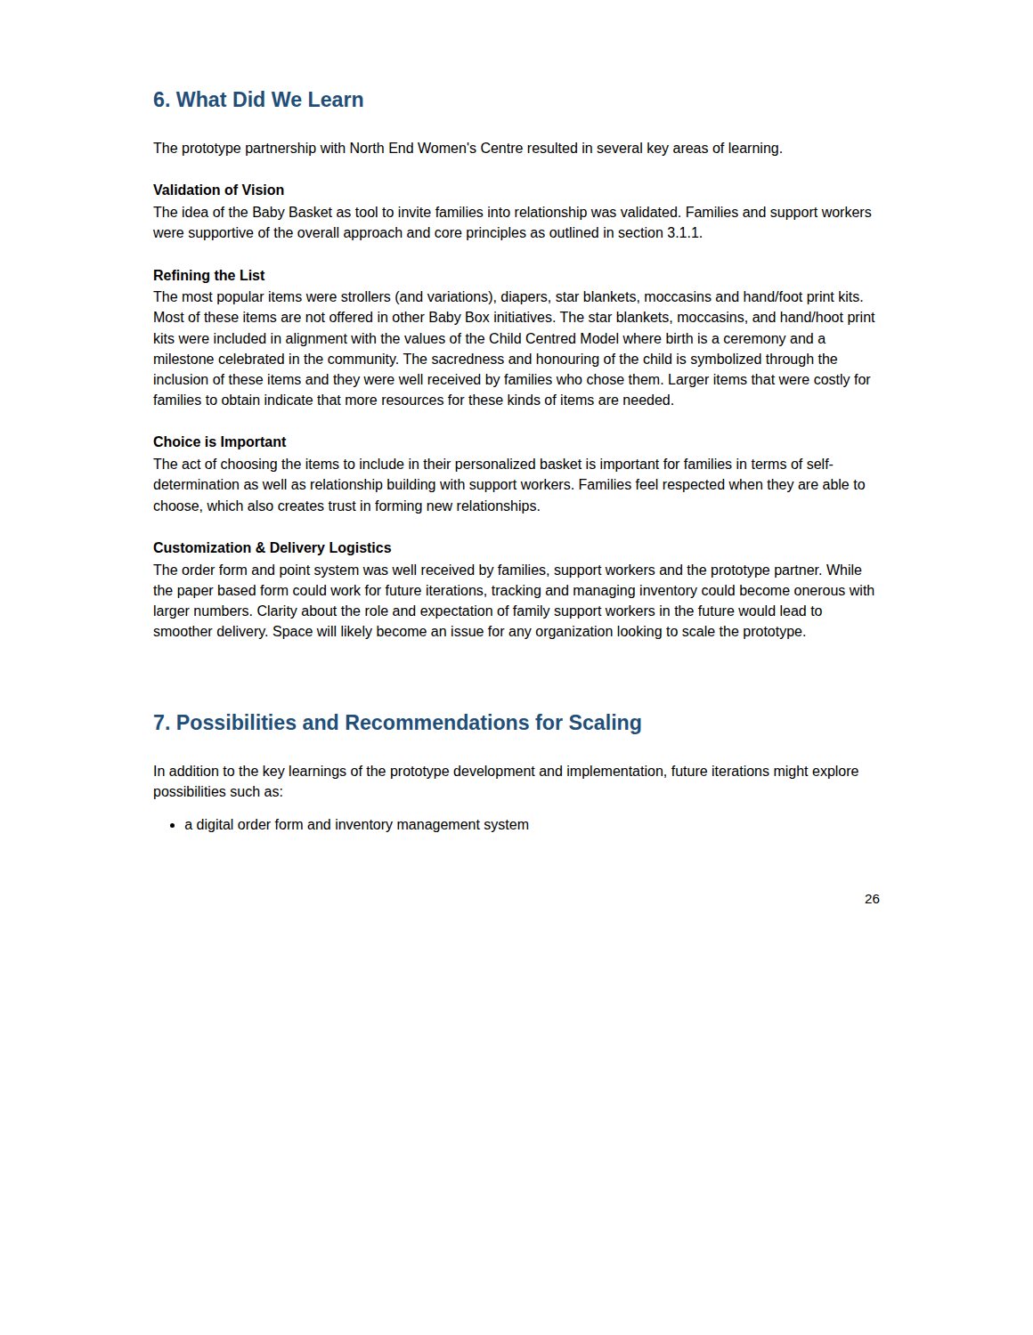6. What Did We Learn
The prototype partnership with North End Women's Centre resulted in several key areas of learning.
Validation of Vision
The idea of the Baby Basket as tool to invite families into relationship was validated. Families and support workers were supportive of the overall approach and core principles as outlined in section 3.1.1.
Refining the List
The most popular items were strollers (and variations), diapers, star blankets, moccasins and hand/foot print kits. Most of these items are not offered in other Baby Box initiatives. The star blankets, moccasins, and hand/hoot print kits were included in alignment with the values of the Child Centred Model where birth is a ceremony and a milestone celebrated in the community. The sacredness and honouring of the child is symbolized through the inclusion of these items and they were well received by families who chose them. Larger items that were costly for families to obtain indicate that more resources for these kinds of items are needed.
Choice is Important
The act of choosing the items to include in their personalized basket is important for families in terms of self-determination as well as relationship building with support workers. Families feel respected when they are able to choose, which also creates trust in forming new relationships.
Customization & Delivery Logistics
The order form and point system was well received by families, support workers and the prototype partner. While the paper based form could work for future iterations, tracking and managing inventory could become onerous with larger numbers. Clarity about the role and expectation of family support workers in the future would lead to smoother delivery. Space will likely become an issue for any organization looking to scale the prototype.
7. Possibilities and Recommendations for Scaling
In addition to the key learnings of the prototype development and implementation, future iterations might explore possibilities such as:
a digital order form and inventory management system
26